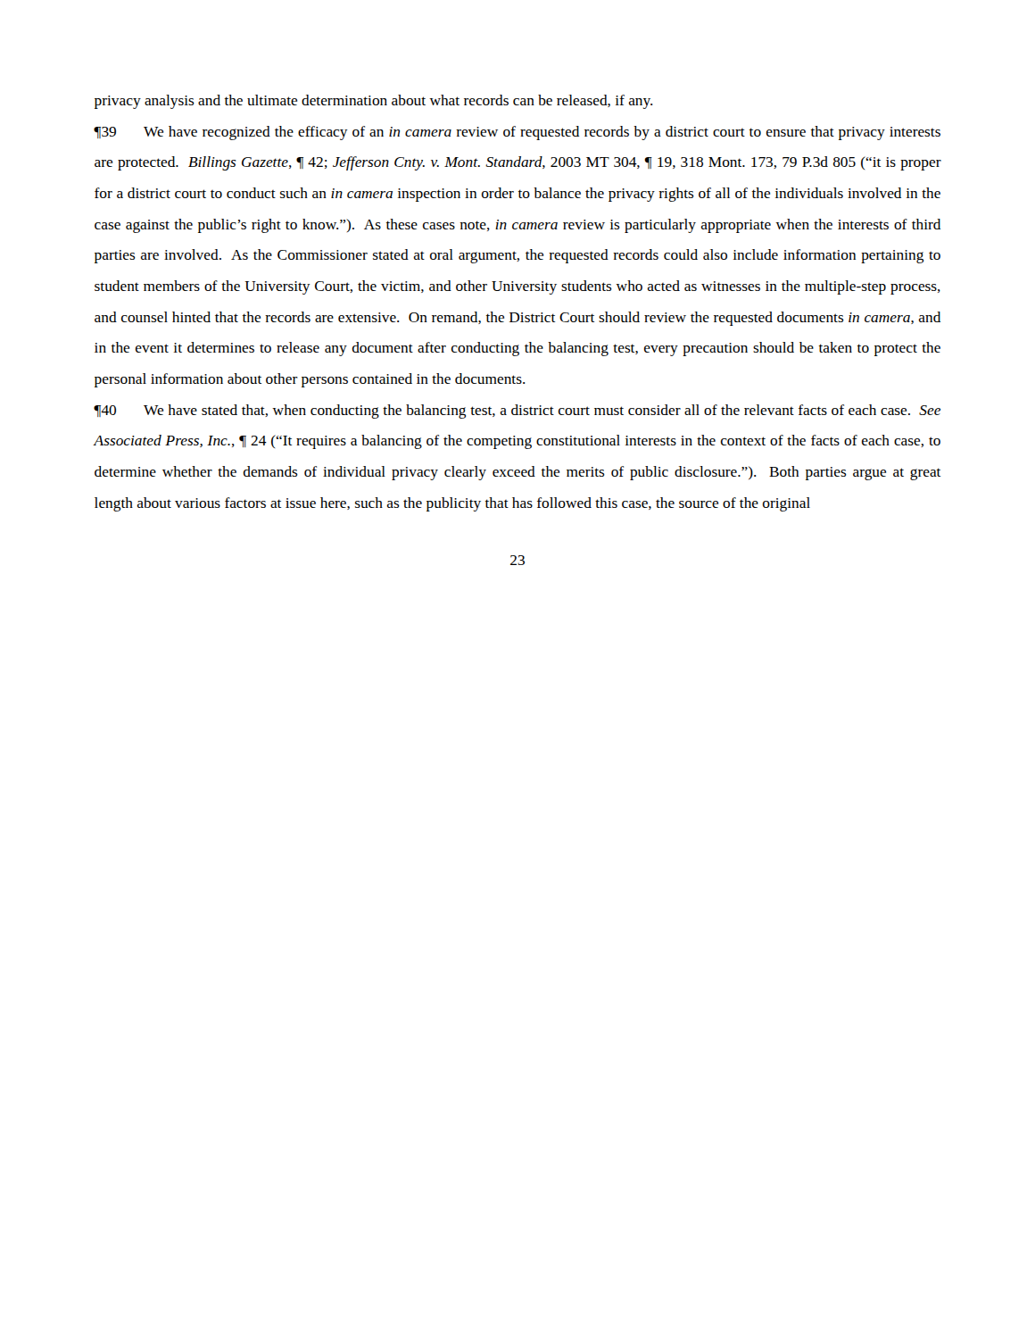privacy analysis and the ultimate determination about what records can be released, if any.
¶39 We have recognized the efficacy of an in camera review of requested records by a district court to ensure that privacy interests are protected. Billings Gazette, ¶ 42; Jefferson Cnty. v. Mont. Standard, 2003 MT 304, ¶ 19, 318 Mont. 173, 79 P.3d 805 (“it is proper for a district court to conduct such an in camera inspection in order to balance the privacy rights of all of the individuals involved in the case against the public’s right to know.”). As these cases note, in camera review is particularly appropriate when the interests of third parties are involved. As the Commissioner stated at oral argument, the requested records could also include information pertaining to student members of the University Court, the victim, and other University students who acted as witnesses in the multiple-step process, and counsel hinted that the records are extensive. On remand, the District Court should review the requested documents in camera, and in the event it determines to release any document after conducting the balancing test, every precaution should be taken to protect the personal information about other persons contained in the documents.
¶40 We have stated that, when conducting the balancing test, a district court must consider all of the relevant facts of each case. See Associated Press, Inc., ¶ 24 (“It requires a balancing of the competing constitutional interests in the context of the facts of each case, to determine whether the demands of individual privacy clearly exceed the merits of public disclosure.”). Both parties argue at great length about various factors at issue here, such as the publicity that has followed this case, the source of the original
23